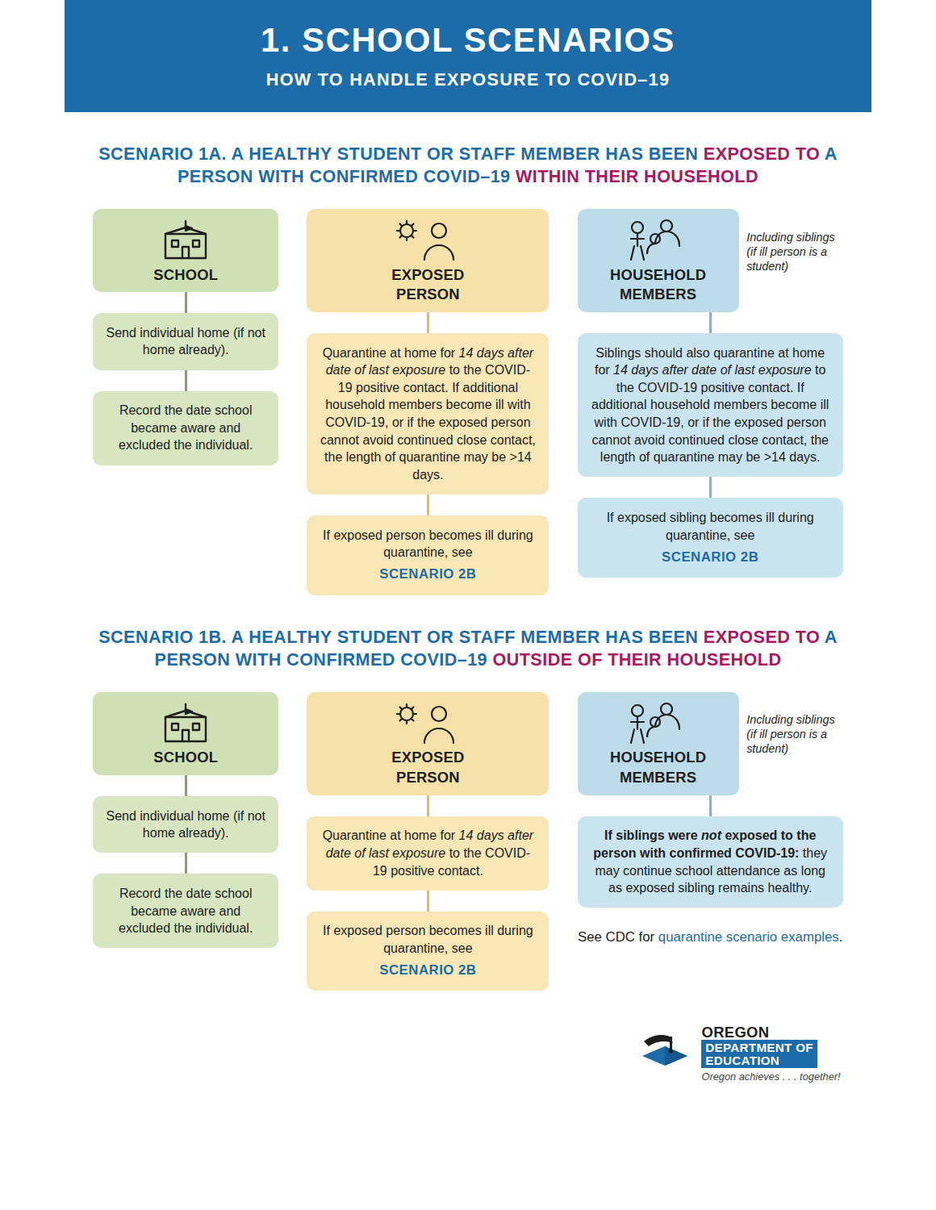1. School Scenarios
How to handle exposure to COVID–19
Scenario 1A. A healthy student or staff member has been exposed to a person with confirmed COVID–19 within their household
SCHOOL
Send individual home (if not home already).
Record the date school became aware and excluded the individual.
EXPOSED
PERSON
Quarantine at home for 14 days after date of last exposure to the COVID-19 positive contact. If additional household members become ill with COVID-19, or if the exposed person cannot avoid continued close contact, the length of quarantine may be >14 days.
If exposed person becomes ill during quarantine, see Scenario 2B
HOUSEHOLD
MEMBERS
Including siblings
(if ill person is a student)
Siblings should also quarantine at home for 14 days after date of last exposure to the COVID-19 positive contact. If additional household members become ill with COVID-19, or if the exposed person cannot avoid continued close contact, the length of quarantine may be >14 days.
If exposed sibling becomes ill during quarantine, see Scenario 2B
Scenario 1B. A healthy student or staff member has been exposed to a person with confirmed COVID–19 outside of their household
SCHOOL
Send individual home (if not home already).
Record the date school became aware and excluded the individual.
EXPOSED
PERSON
Quarantine at home for 14 days after date of last exposure to the COVID-19 positive contact.
If exposed person becomes ill during quarantine, see Scenario 2B
HOUSEHOLD
MEMBERS
Including siblings
(if ill person is a student)
If siblings were not exposed to the person with confirmed COVID-19: they may continue school attendance as long as exposed sibling remains healthy.
See CDC for quarantine scenario examples.
OREGON
Department of
Education
Oregon achieves . . . together!